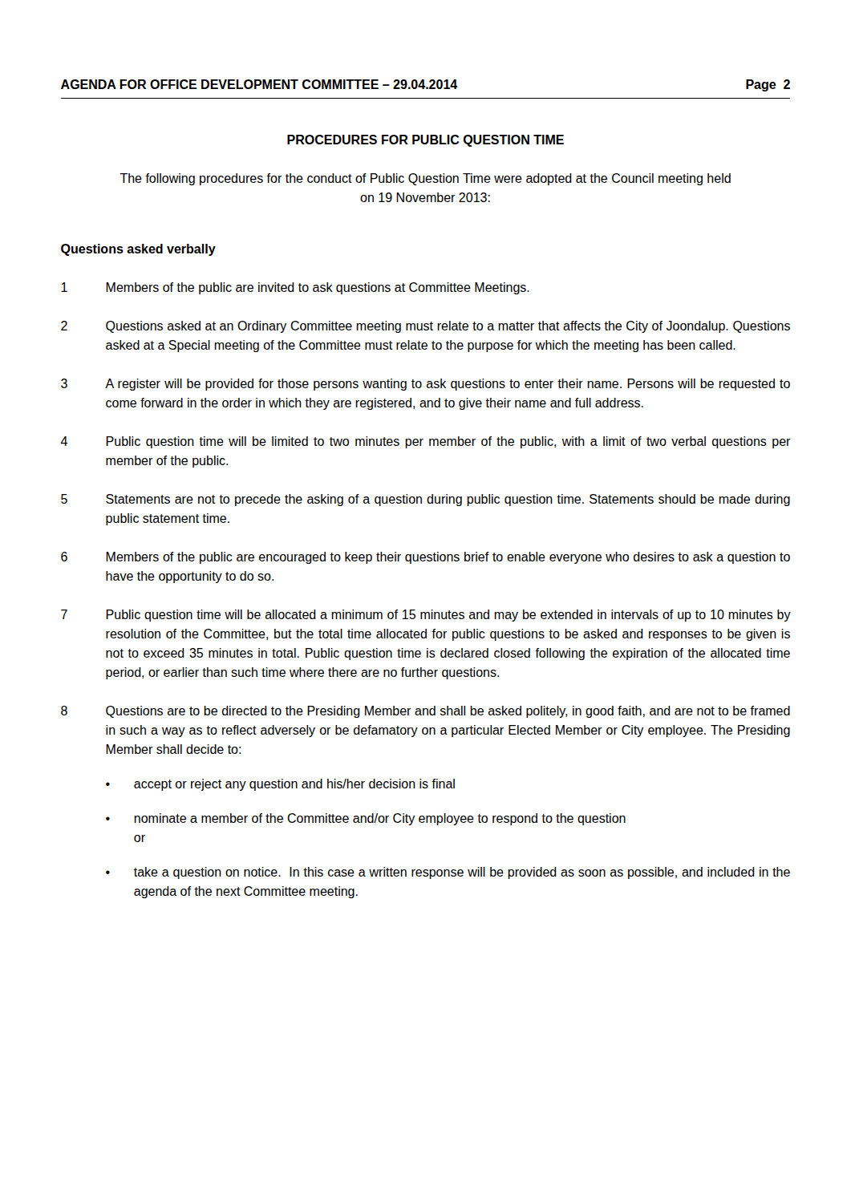AGENDA FOR OFFICE DEVELOPMENT COMMITTEE – 29.04.2014 Page 2
PROCEDURES FOR PUBLIC QUESTION TIME
The following procedures for the conduct of Public Question Time were adopted at the Council meeting held on 19 November 2013:
Questions asked verbally
1 Members of the public are invited to ask questions at Committee Meetings.
2 Questions asked at an Ordinary Committee meeting must relate to a matter that affects the City of Joondalup. Questions asked at a Special meeting of the Committee must relate to the purpose for which the meeting has been called.
3 A register will be provided for those persons wanting to ask questions to enter their name. Persons will be requested to come forward in the order in which they are registered, and to give their name and full address.
4 Public question time will be limited to two minutes per member of the public, with a limit of two verbal questions per member of the public.
5 Statements are not to precede the asking of a question during public question time. Statements should be made during public statement time.
6 Members of the public are encouraged to keep their questions brief to enable everyone who desires to ask a question to have the opportunity to do so.
7 Public question time will be allocated a minimum of 15 minutes and may be extended in intervals of up to 10 minutes by resolution of the Committee, but the total time allocated for public questions to be asked and responses to be given is not to exceed 35 minutes in total. Public question time is declared closed following the expiration of the allocated time period, or earlier than such time where there are no further questions.
8 Questions are to be directed to the Presiding Member and shall be asked politely, in good faith, and are not to be framed in such a way as to reflect adversely or be defamatory on a particular Elected Member or City employee. The Presiding Member shall decide to:
• accept or reject any question and his/her decision is final
• nominate a member of the Committee and/or City employee to respond to the question
or
• take a question on notice. In this case a written response will be provided as soon as possible, and included in the agenda of the next Committee meeting.